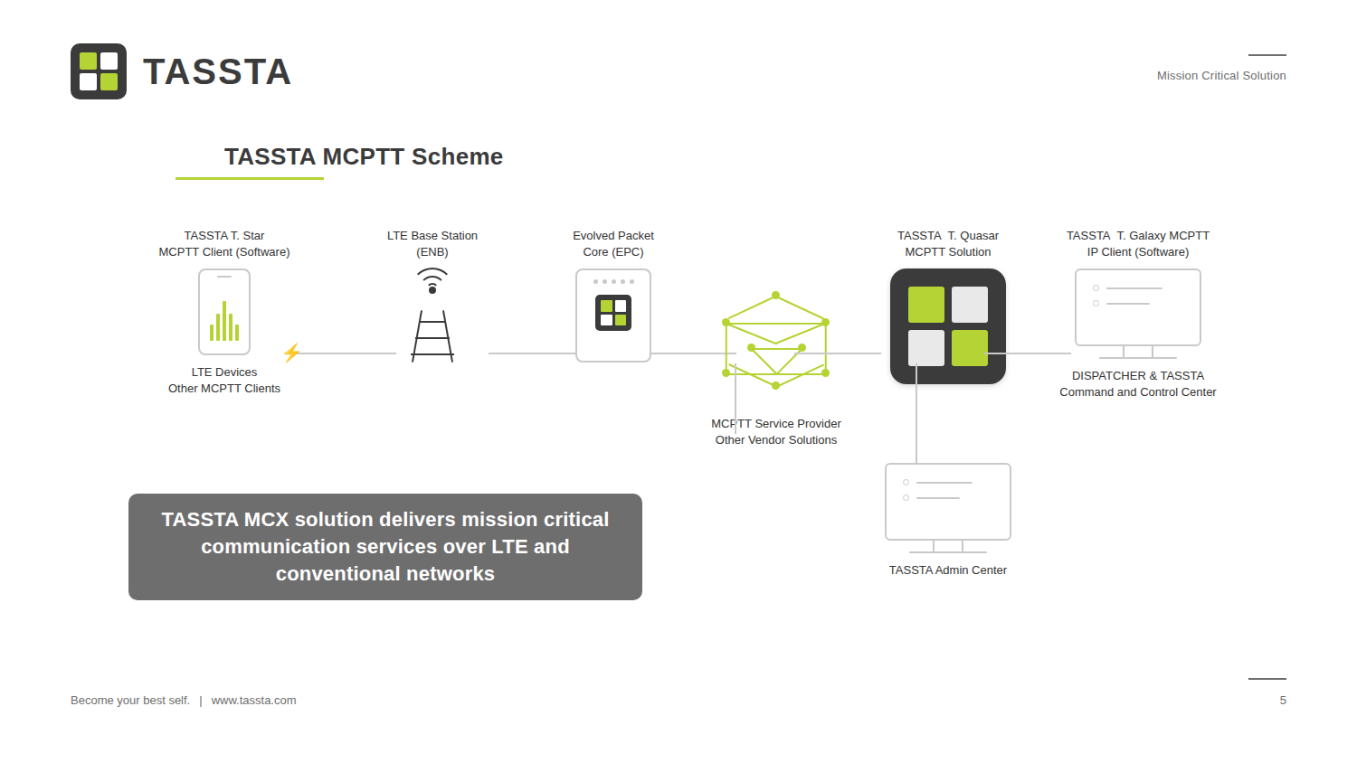TASSTA
Mission Critical Solution
TASSTA MCPTT Scheme
TASSTA T. Star
MCPTT Client (Software)
LTE Devices
Other MCPTT Clients
⚡
LTE Base Station
(ENB)
Evolved Packet
Core (EPC)
MCPTT Service Provider
Other Vendor Solutions
TASSTA T. Quasar
MCPTT Solution
TASSTA T. Galaxy MCPTT
IP Client (Software)
DISPATCHER & TASSTA
Command and Control Center
TASSTA Admin Center
TASSTA MCX solution delivers mission critical communication services over LTE and conventional networks
Become your best self.|www.tassta.com
5